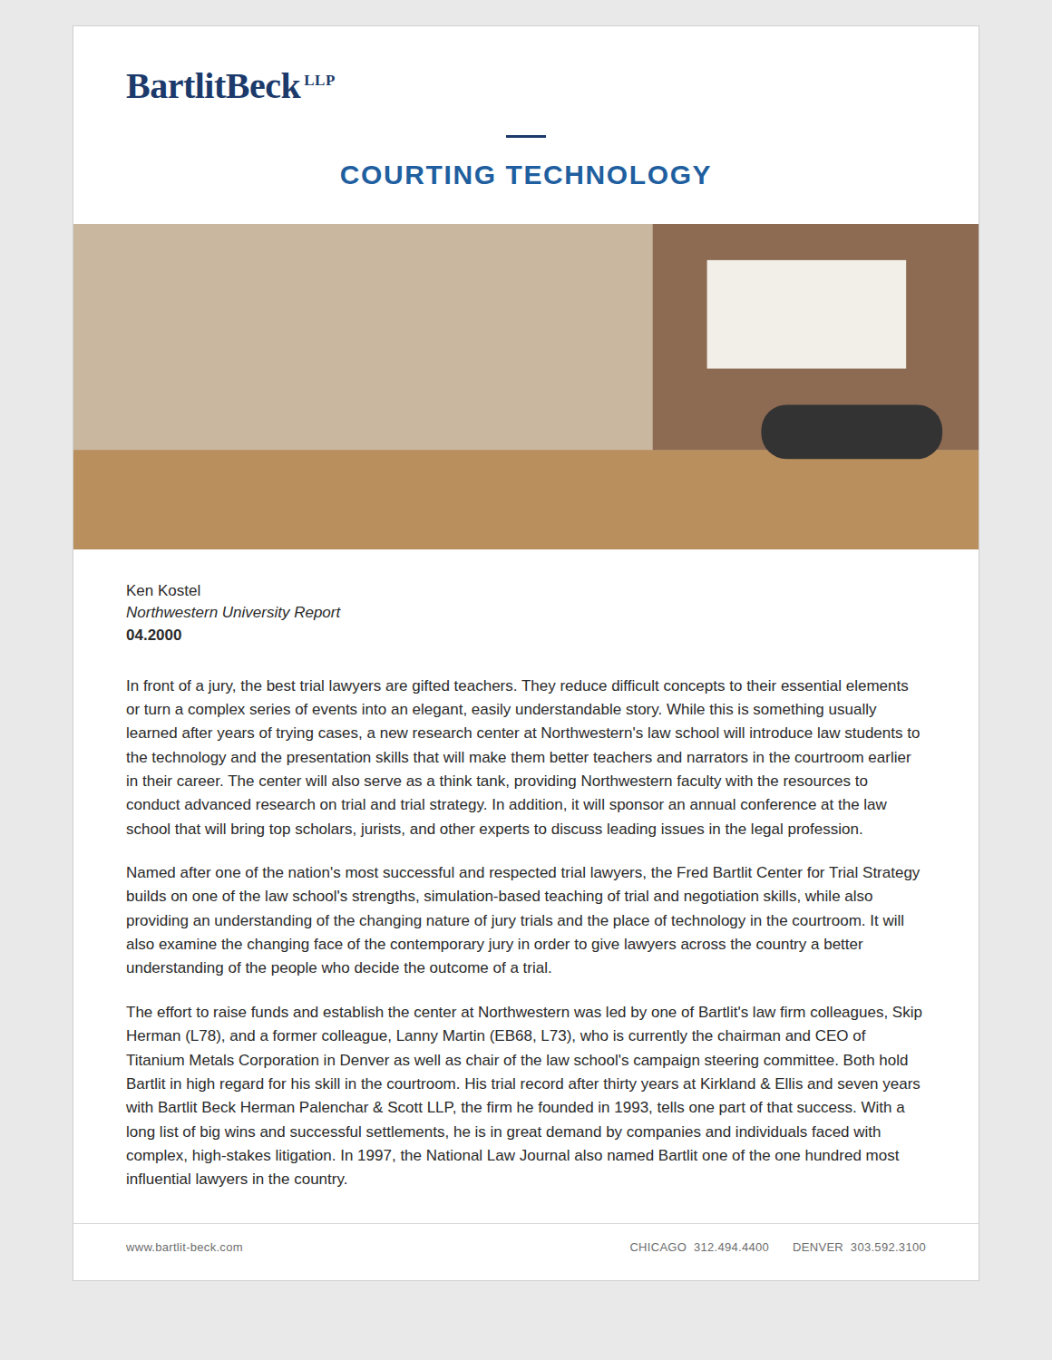BartlitBeckLLP
Courting Technology
Ken Kostel Northwestern University Report 04.2000
In front of a jury, the best trial lawyers are gifted teachers. They reduce difficult concepts to their essential elements or turn a complex series of events into an elegant, easily understandable story. While this is something usually learned after years of trying cases, a new research center at Northwestern's law school will introduce law students to the technology and the presentation skills that will make them better teachers and narrators in the courtroom earlier in their career. The center will also serve as a think tank, providing Northwestern faculty with the resources to conduct advanced research on trial and trial strategy. In addition, it will sponsor an annual conference at the law school that will bring top scholars, jurists, and other experts to discuss leading issues in the legal profession.
Named after one of the nation's most successful and respected trial lawyers, the Fred Bartlit Center for Trial Strategy builds on one of the law school's strengths, simulation-based teaching of trial and negotiation skills, while also providing an understanding of the changing nature of jury trials and the place of technology in the courtroom. It will also examine the changing face of the contemporary jury in order to give lawyers across the country a better understanding of the people who decide the outcome of a trial.
The effort to raise funds and establish the center at Northwestern was led by one of Bartlit's law firm colleagues, Skip Herman (L78), and a former colleague, Lanny Martin (EB68, L73), who is currently the chairman and CEO of Titanium Metals Corporation in Denver as well as chair of the law school's campaign steering committee. Both hold Bartlit in high regard for his skill in the courtroom. His trial record after thirty years at Kirkland & Ellis and seven years with Bartlit Beck Herman Palenchar & Scott LLP, the firm he founded in 1993, tells one part of that success. With a long list of big wins and successful settlements, he is in great demand by companies and individuals faced with complex, high-stakes litigation. In 1997, the National Law Journal also named Bartlit one of the one hundred most influential lawyers in the country.
www.bartlit-beck.com
CHICAGO 312.494.4400 DENVER 303.592.3100